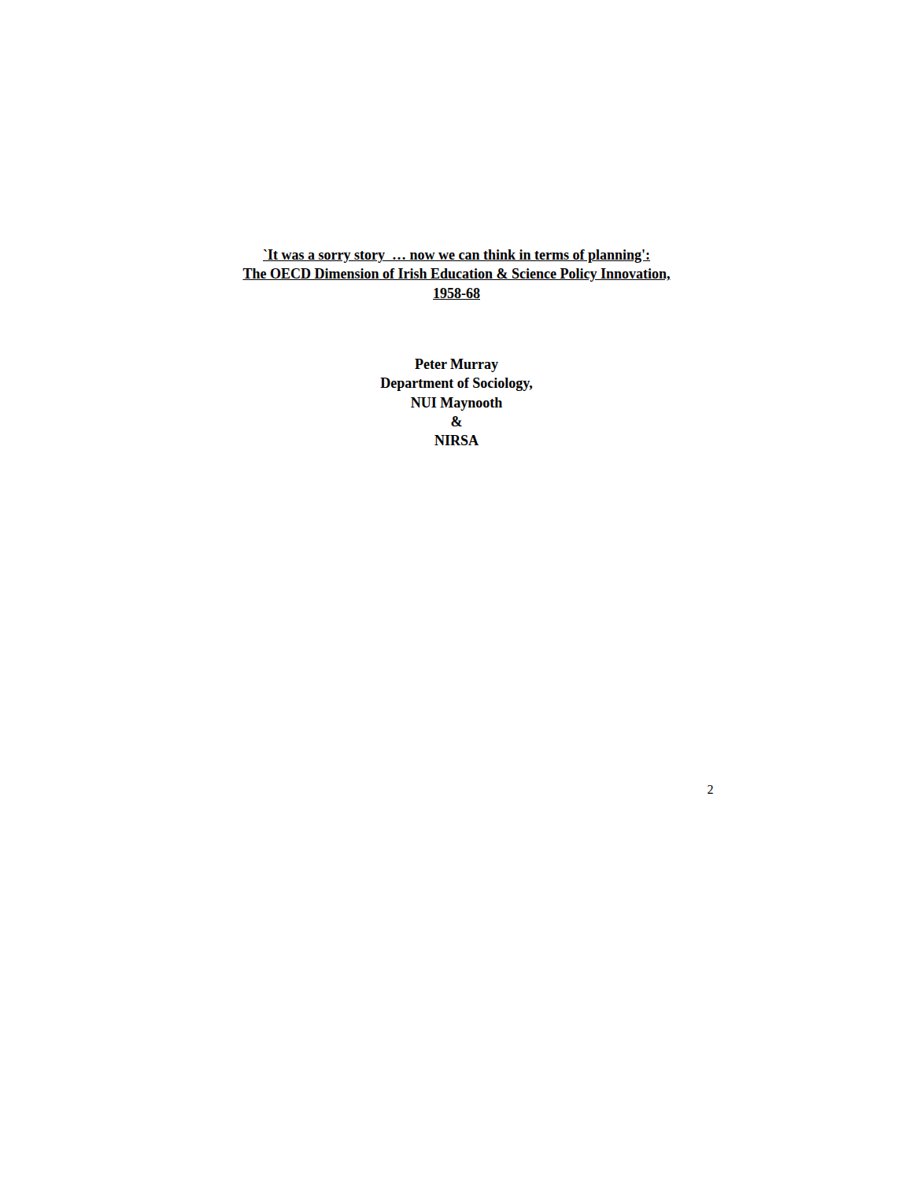`It was a sorry story … now we can think in terms of planning':
The OECD Dimension of Irish Education & Science Policy Innovation,
1958-68
Peter Murray
Department of Sociology,
NUI Maynooth
&
NIRSA
2